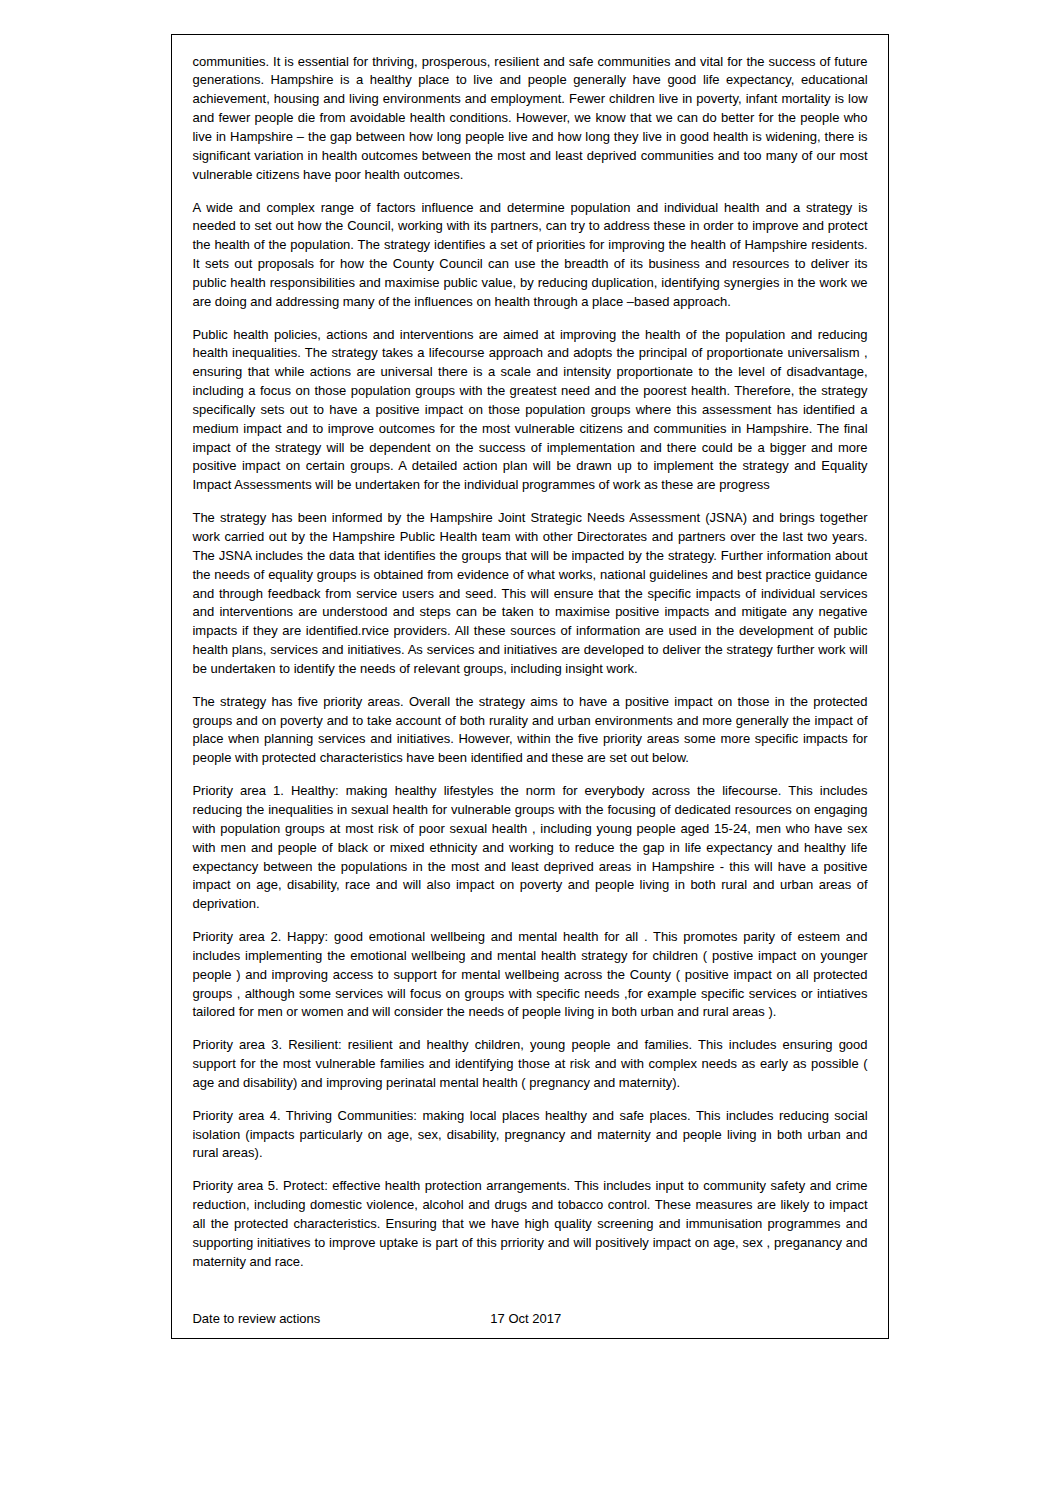communities. It is essential for thriving, prosperous, resilient and safe communities and vital for the success of future generations. Hampshire is a healthy place to live and people generally have good life expectancy, educational achievement, housing and living environments and employment. Fewer children live in poverty, infant mortality is low and fewer people die from avoidable health conditions. However, we know that we can do better for the people who live in Hampshire – the gap between how long people live and how long they live in good health is widening, there is significant variation in health outcomes between the most and least deprived communities and too many of our most vulnerable citizens have poor health outcomes.
A wide and complex range of factors influence and determine population and individual health and a strategy is needed to set out how the Council, working with its partners, can try to address these in order to improve and protect the health of the population. The strategy identifies a set of priorities for improving the health of Hampshire residents. It sets out proposals for how the County Council can use the breadth of its business and resources to deliver its public health responsibilities and maximise public value, by reducing duplication, identifying synergies in the work we are doing and addressing many of the influences on health through a place –based approach.
Public health policies, actions and interventions are aimed at improving the health of the population and reducing health inequalities. The strategy takes a lifecourse approach and adopts the principal of proportionate universalism , ensuring that while actions are universal there is a scale and intensity proportionate to the level of disadvantage, including a focus on those population groups with the greatest need and the poorest health. Therefore, the strategy specifically sets out to have a positive impact on those population groups where this assessment has identified a medium impact and to improve outcomes for the most vulnerable citizens and communities in Hampshire. The final impact of the strategy will be dependent on the success of implementation and there could be a bigger and more positive impact on certain groups. A detailed action plan will be drawn up to implement the strategy and Equality Impact Assessments will be undertaken for the individual programmes of work as these are progress
The strategy has been informed by the Hampshire Joint Strategic Needs Assessment (JSNA) and brings together work carried out by the Hampshire Public Health team with other Directorates and partners over the last two years. The JSNA includes the data that identifies the groups that will be impacted by the strategy. Further information about the needs of equality groups is obtained from evidence of what works, national guidelines and best practice guidance and through feedback from service users and seed. This will ensure that the specific impacts of individual services and interventions are understood and steps can be taken to maximise positive impacts and mitigate any negative impacts if they are identified.rvice providers. All these sources of information are used in the development of public health plans, services and initiatives. As services and initiatives are developed to deliver the strategy further work will be undertaken to identify the needs of relevant groups, including insight work.
The strategy has five priority areas. Overall the strategy aims to have a positive impact on those in the protected groups and on poverty and to take account of both rurality and urban environments and more generally the impact of place when planning services and initiatives. However, within the five priority areas some more specific impacts for people with protected characteristics have been identified and these are set out below.
Priority area 1. Healthy: making healthy lifestyles the norm for everybody across the lifecourse. This includes reducing the inequalities in sexual health for vulnerable groups with the focusing of dedicated resources on engaging with population groups at most risk of poor sexual health , including young people aged 15-24, men who have sex with men and people of black or mixed ethnicity and working to reduce the gap in life expectancy and healthy life expectancy between the populations in the most and least deprived areas in Hampshire - this will have a positive impact on age, disability, race and will also impact on poverty and people living in both rural and urban areas of deprivation.
Priority area 2. Happy: good emotional wellbeing and mental health for all . This promotes parity of esteem and includes implementing the emotional wellbeing and mental health strategy for children ( postive impact on younger people ) and improving access to support for mental wellbeing across the County ( positive impact on all protected groups , although some services will focus on groups with specific needs ,for example specific services or intiatives tailored for men or women and will consider the needs of people living in both urban and rural areas ).
Priority area 3. Resilient: resilient and healthy children, young people and families. This includes ensuring good support for the most vulnerable families and identifying those at risk and with complex needs as early as possible ( age and disability) and improving perinatal mental health ( pregnancy and maternity).
Priority area 4. Thriving Communities: making local places healthy and safe places. This includes reducing social isolation (impacts particularly on age, sex, disability, pregnancy and maternity and people living in both urban and rural areas).
Priority area 5. Protect: effective health protection arrangements. This includes input to community safety and crime reduction, including domestic violence, alcohol and drugs and tobacco control. These measures are likely to impact all the protected characteristics. Ensuring that we have high quality screening and immunisation programmes and supporting initiatives to improve uptake is part of this prriority and will positively impact on age, sex , preganancy and maternity and race.
Date to review actions 17 Oct 2017